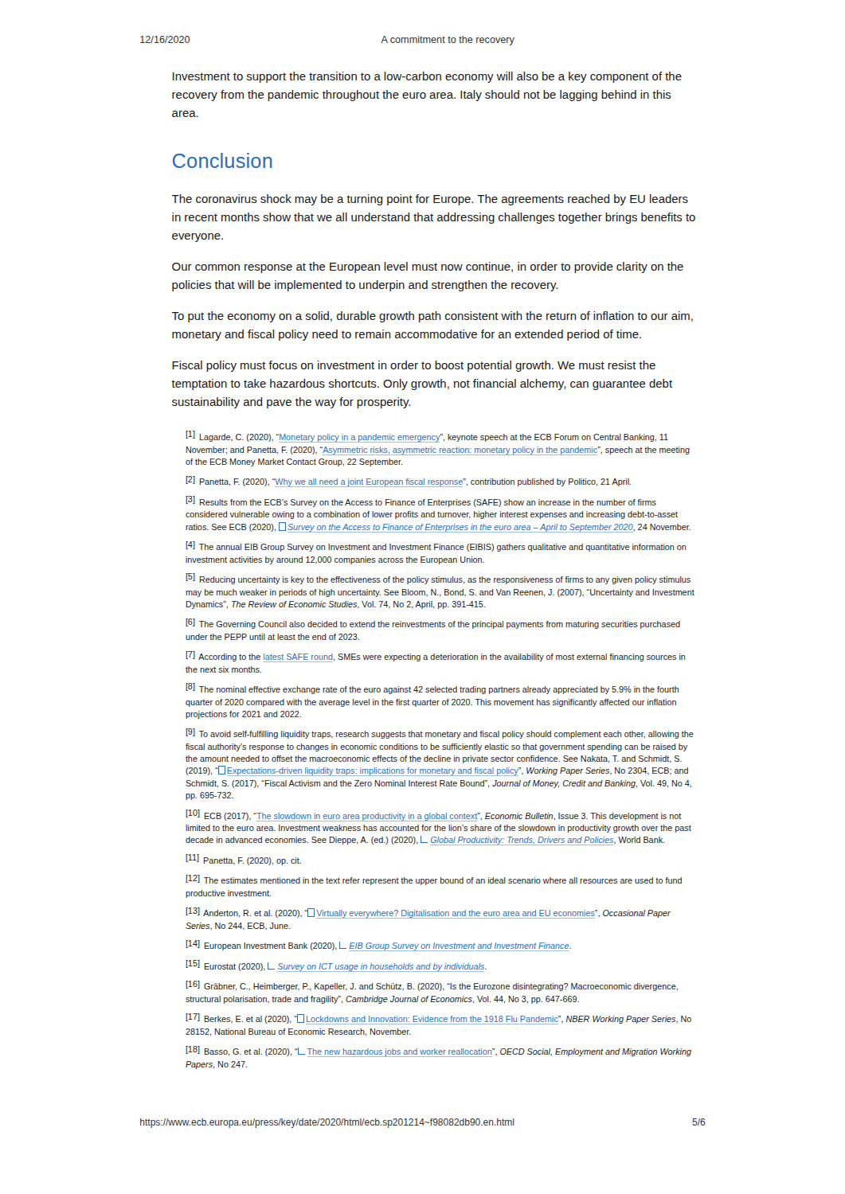12/16/2020
A commitment to the recovery
Investment to support the transition to a low-carbon economy will also be a key component of the recovery from the pandemic throughout the euro area. Italy should not be lagging behind in this area.
Conclusion
The coronavirus shock may be a turning point for Europe. The agreements reached by EU leaders in recent months show that we all understand that addressing challenges together brings benefits to everyone.
Our common response at the European level must now continue, in order to provide clarity on the policies that will be implemented to underpin and strengthen the recovery.
To put the economy on a solid, durable growth path consistent with the return of inflation to our aim, monetary and fiscal policy need to remain accommodative for an extended period of time.
Fiscal policy must focus on investment in order to boost potential growth. We must resist the temptation to take hazardous shortcuts. Only growth, not financial alchemy, can guarantee debt sustainability and pave the way for prosperity.
[1] Lagarde, C. (2020), “Monetary policy in a pandemic emergency”, keynote speech at the ECB Forum on Central Banking, 11 November; and Panetta, F. (2020), “Asymmetric risks, asymmetric reaction: monetary policy in the pandemic”, speech at the meeting of the ECB Money Market Contact Group, 22 September.
[2] Panetta, F. (2020), “Why we all need a joint European fiscal response”, contribution published by Politico, 21 April.
[3] Results from the ECB’s Survey on the Access to Finance of Enterprises (SAFE) show an increase in the number of firms considered vulnerable owing to a combination of lower profits and turnover, higher interest expenses and increasing debt-to-asset ratios. See ECB (2020), Survey on the Access to Finance of Enterprises in the euro area – April to September 2020, 24 November.
[4] The annual EIB Group Survey on Investment and Investment Finance (EIBIS) gathers qualitative and quantitative information on investment activities by around 12,000 companies across the European Union.
[5] Reducing uncertainty is key to the effectiveness of the policy stimulus, as the responsiveness of firms to any given policy stimulus may be much weaker in periods of high uncertainty. See Bloom, N., Bond, S. and Van Reenen, J. (2007), “Uncertainty and Investment Dynamics”, The Review of Economic Studies, Vol. 74, No 2, April, pp. 391-415.
[6] The Governing Council also decided to extend the reinvestments of the principal payments from maturing securities purchased under the PEPP until at least the end of 2023.
[7] According to the latest SAFE round, SMEs were expecting a deterioration in the availability of most external financing sources in the next six months.
[8] The nominal effective exchange rate of the euro against 42 selected trading partners already appreciated by 5.9% in the fourth quarter of 2020 compared with the average level in the first quarter of 2020. This movement has significantly affected our inflation projections for 2021 and 2022.
[9] To avoid self-fulfilling liquidity traps, research suggests that monetary and fiscal policy should complement each other, allowing the fiscal authority’s response to changes in economic conditions to be sufficiently elastic so that government spending can be raised by the amount needed to offset the macroeconomic effects of the decline in private sector confidence. See Nakata, T. and Schmidt, S. (2019), “ Expectations-driven liquidity traps: implications for monetary and fiscal policy”, Working Paper Series, No 2304, ECB; and Schmidt, S. (2017), “Fiscal Activism and the Zero Nominal Interest Rate Bound”, Journal of Money, Credit and Banking, Vol. 49, No 4, pp. 695-732.
[10] ECB (2017), “The slowdown in euro area productivity in a global context”, Economic Bulletin, Issue 3. This development is not limited to the euro area. Investment weakness has accounted for the lion’s share of the slowdown in productivity growth over the past decade in advanced economies. See Dieppe, A. (ed.) (2020), Global Productivity: Trends, Drivers and Policies, World Bank.
[11] Panetta, F. (2020), op. cit.
[12] The estimates mentioned in the text refer represent the upper bound of an ideal scenario where all resources are used to fund productive investment.
[13] Anderton, R. et al. (2020), “ Virtually everywhere? Digitalisation and the euro area and EU economies”, Occasional Paper Series, No 244, ECB, June.
[14] European Investment Bank (2020), EIB Group Survey on Investment and Investment Finance.
[15] Eurostat (2020), Survey on ICT usage in households and by individuals.
[16] Gräbner, C., Heimberger, P., Kapeller, J. and Schütz, B. (2020), “Is the Eurozone disintegrating? Macroeconomic divergence, structural polarisation, trade and fragility”, Cambridge Journal of Economics, Vol. 44, No 3, pp. 647-669.
[17] Berkes, E. et al (2020), “ Lockdowns and Innovation: Evidence from the 1918 Flu Pandemic”, NBER Working Paper Series, No 28152, National Bureau of Economic Research, November.
[18] Basso, G. et al. (2020), “ The new hazardous jobs and worker reallocation”, OECD Social, Employment and Migration Working Papers, No 247.
https://www.ecb.europa.eu/press/key/date/2020/html/ecb.sp201214~f98082db90.en.html
5/6